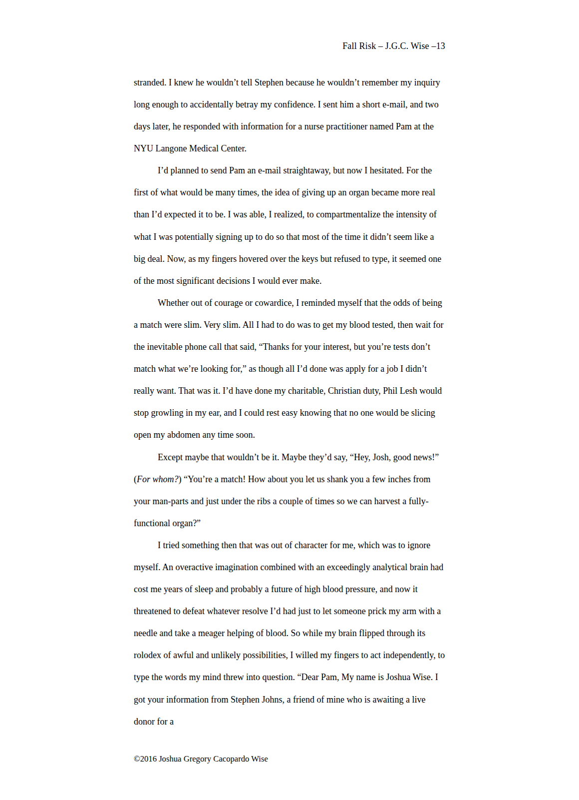Fall Risk – J.G.C. Wise –13
stranded. I knew he wouldn’t tell Stephen because he wouldn’t remember my inquiry long enough to accidentally betray my confidence. I sent him a short e-mail, and two days later, he responded with information for a nurse practitioner named Pam at the NYU Langone Medical Center.
I’d planned to send Pam an e-mail straightaway, but now I hesitated. For the first of what would be many times, the idea of giving up an organ became more real than I’d expected it to be. I was able, I realized, to compartmentalize the intensity of what I was potentially signing up to do so that most of the time it didn’t seem like a big deal. Now, as my fingers hovered over the keys but refused to type, it seemed one of the most significant decisions I would ever make.
Whether out of courage or cowardice, I reminded myself that the odds of being a match were slim. Very slim. All I had to do was to get my blood tested, then wait for the inevitable phone call that said, “Thanks for your interest, but you’re tests don’t match what we’re looking for,” as though all I’d done was apply for a job I didn’t really want. That was it. I’d have done my charitable, Christian duty, Phil Lesh would stop growling in my ear, and I could rest easy knowing that no one would be slicing open my abdomen any time soon.
Except maybe that wouldn’t be it. Maybe they’d say, “Hey, Josh, good news!” (For whom?) “You’re a match! How about you let us shank you a few inches from your man-parts and just under the ribs a couple of times so we can harvest a fully-functional organ?”
I tried something then that was out of character for me, which was to ignore myself. An overactive imagination combined with an exceedingly analytical brain had cost me years of sleep and probably a future of high blood pressure, and now it threatened to defeat whatever resolve I’d had just to let someone prick my arm with a needle and take a meager helping of blood. So while my brain flipped through its rolodex of awful and unlikely possibilities, I willed my fingers to act independently, to type the words my mind threw into question. “Dear Pam, My name is Joshua Wise. I got your information from Stephen Johns, a friend of mine who is awaiting a live donor for a
©2016 Joshua Gregory Cacopardo Wise